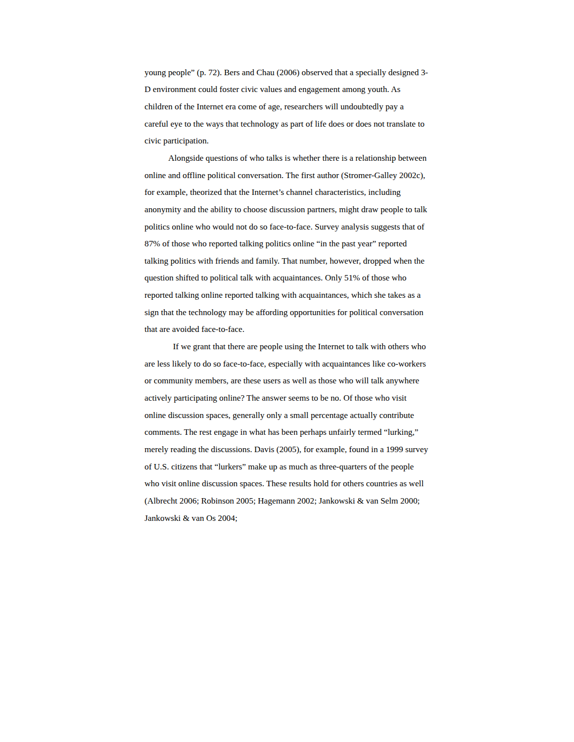young people” (p. 72). Bers and Chau (2006) observed that a specially designed 3-D environment could foster civic values and engagement among youth. As children of the Internet era come of age, researchers will undoubtedly pay a careful eye to the ways that technology as part of life does or does not translate to civic participation.
Alongside questions of who talks is whether there is a relationship between online and offline political conversation. The first author (Stromer-Galley 2002c), for example, theorized that the Internet’s channel characteristics, including anonymity and the ability to choose discussion partners, might draw people to talk politics online who would not do so face-to-face. Survey analysis suggests that of 87% of those who reported talking politics online “in the past year” reported talking politics with friends and family. That number, however, dropped when the question shifted to political talk with acquaintances. Only 51% of those who reported talking online reported talking with acquaintances, which she takes as a sign that the technology may be affording opportunities for political conversation that are avoided face-to-face.
If we grant that there are people using the Internet to talk with others who are less likely to do so face-to-face, especially with acquaintances like co-workers or community members, are these users as well as those who will talk anywhere actively participating online? The answer seems to be no. Of those who visit online discussion spaces, generally only a small percentage actually contribute comments. The rest engage in what has been perhaps unfairly termed “lurking,” merely reading the discussions. Davis (2005), for example, found in a 1999 survey of U.S. citizens that “lurkers” make up as much as three-quarters of the people who visit online discussion spaces. These results hold for others countries as well (Albrecht 2006; Robinson 2005; Hagemann 2002; Jankowski & van Selm 2000; Jankowski & van Os 2004;